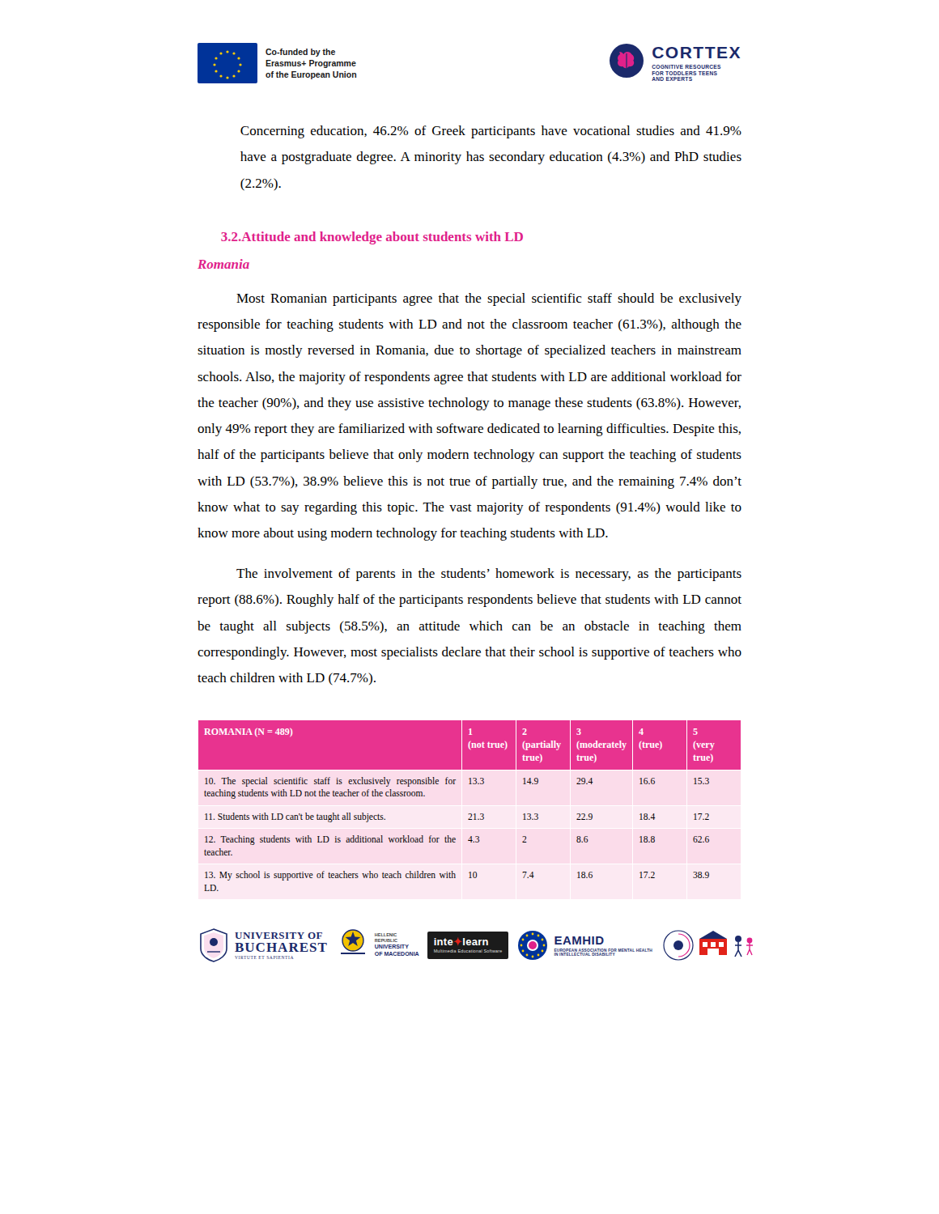Co-funded by the Erasmus+ Programme of the European Union
CORTTEX
COGNITIVE RESOURCES FOR TODDLERS TEENS AND EXPERTS
Concerning education, 46.2% of Greek participants have vocational studies and 41.9% have a postgraduate degree. A minority has secondary education (4.3%) and PhD studies (2.2%).
3.2.Attitude and knowledge about students with LD
Romania
Most Romanian participants agree that the special scientific staff should be exclusively responsible for teaching students with LD and not the classroom teacher (61.3%), although the situation is mostly reversed in Romania, due to shortage of specialized teachers in mainstream schools. Also, the majority of respondents agree that students with LD are additional workload for the teacher (90%), and they use assistive technology to manage these students (63.8%). However, only 49% report they are familiarized with software dedicated to learning difficulties. Despite this, half of the participants believe that only modern technology can support the teaching of students with LD (53.7%), 38.9% believe this is not true of partially true, and the remaining 7.4% don’t know what to say regarding this topic. The vast majority of respondents (91.4%) would like to know more about using modern technology for teaching students with LD.
The involvement of parents in the students’ homework is necessary, as the participants report (88.6%). Roughly half of the participants respondents believe that students with LD cannot be taught all subjects (58.5%), an attitude which can be an obstacle in teaching them correspondingly. However, most specialists declare that their school is supportive of teachers who teach children with LD (74.7%).
| ROMANIA (N = 489) | 1 (not true) | 2 (partially true) | 3 (moderately true) | 4 (true) | 5 (very true) |
| --- | --- | --- | --- | --- | --- |
| 10. The special scientific staff is exclusively responsible for teaching students with LD not the teacher of the classroom. | 13.3 | 14.9 | 29.4 | 16.6 | 15.3 |
| 11. Students with LD can't be taught all subjects. | 21.3 | 13.3 | 22.9 | 18.4 | 17.2 |
| 12. Teaching students with LD is additional workload for the teacher. | 4.3 | 2 | 8.6 | 18.8 | 62.6 |
| 13. My school is supportive of teachers who teach children with LD. | 10 | 7.4 | 18.6 | 17.2 | 38.9 |
UNIVERSITY OF
BUCHAREST
VIRTUTE ET SAPIENTIA
HELLENIC
REPUBLIC
UNIVERSITY
OF MACEDONIA
inte✦learn
Multimedia Educational Software
EAMHID
EUROPEAN ASSOCIATION FOR MENTAL HEALTH IN INTELLECTUAL DISABILITY